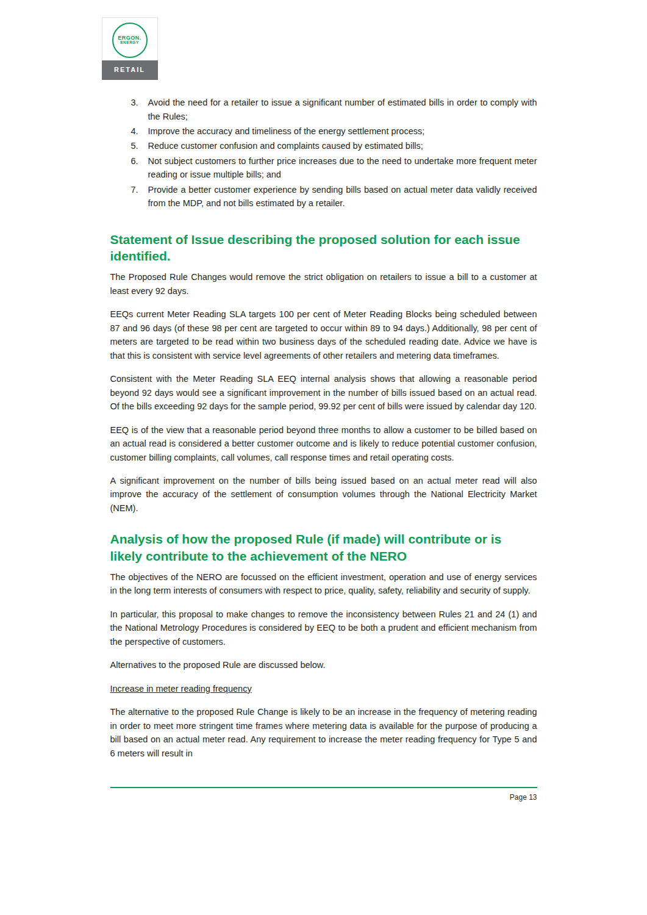ERGON. ENERGY
RETAIL
Avoid the need for a retailer to issue a significant number of estimated bills in order to comply with the Rules;
Improve the accuracy and timeliness of the energy settlement process;
Reduce customer confusion and complaints caused by estimated bills;
Not subject customers to further price increases due to the need to undertake more frequent meter reading or issue multiple bills; and
Provide a better customer experience by sending bills based on actual meter data validly received from the MDP, and not bills estimated by a retailer.
Statement of Issue describing the proposed solution for each issue identified.
The Proposed Rule Changes would remove the strict obligation on retailers to issue a bill to a customer at least every 92 days.
EEQs current Meter Reading SLA targets 100 per cent of Meter Reading Blocks being scheduled between 87 and 96 days (of these 98 per cent are targeted to occur within 89 to 94 days.) Additionally, 98 per cent of meters are targeted to be read within two business days of the scheduled reading date. Advice we have is that this is consistent with service level agreements of other retailers and metering data timeframes.
Consistent with the Meter Reading SLA EEQ internal analysis shows that allowing a reasonable period beyond 92 days would see a significant improvement in the number of bills issued based on an actual read. Of the bills exceeding 92 days for the sample period, 99.92 per cent of bills were issued by calendar day 120.
EEQ is of the view that a reasonable period beyond three months to allow a customer to be billed based on an actual read is considered a better customer outcome and is likely to reduce potential customer confusion, customer billing complaints, call volumes, call response times and retail operating costs.
A significant improvement on the number of bills being issued based on an actual meter read will also improve the accuracy of the settlement of consumption volumes through the National Electricity Market (NEM).
Analysis of how the proposed Rule (if made) will contribute or is likely contribute to the achievement of the NERO
The objectives of the NERO are focussed on the efficient investment, operation and use of energy services in the long term interests of consumers with respect to price, quality, safety, reliability and security of supply.
In particular, this proposal to make changes to remove the inconsistency between Rules 21 and 24 (1) and the National Metrology Procedures is considered by EEQ to be both a prudent and efficient mechanism from the perspective of customers.
Alternatives to the proposed Rule are discussed below.
Increase in meter reading frequency
The alternative to the proposed Rule Change is likely to be an increase in the frequency of metering reading in order to meet more stringent time frames where metering data is available for the purpose of producing a bill based on an actual meter read. Any requirement to increase the meter reading frequency for Type 5 and 6 meters will result in
Page 13